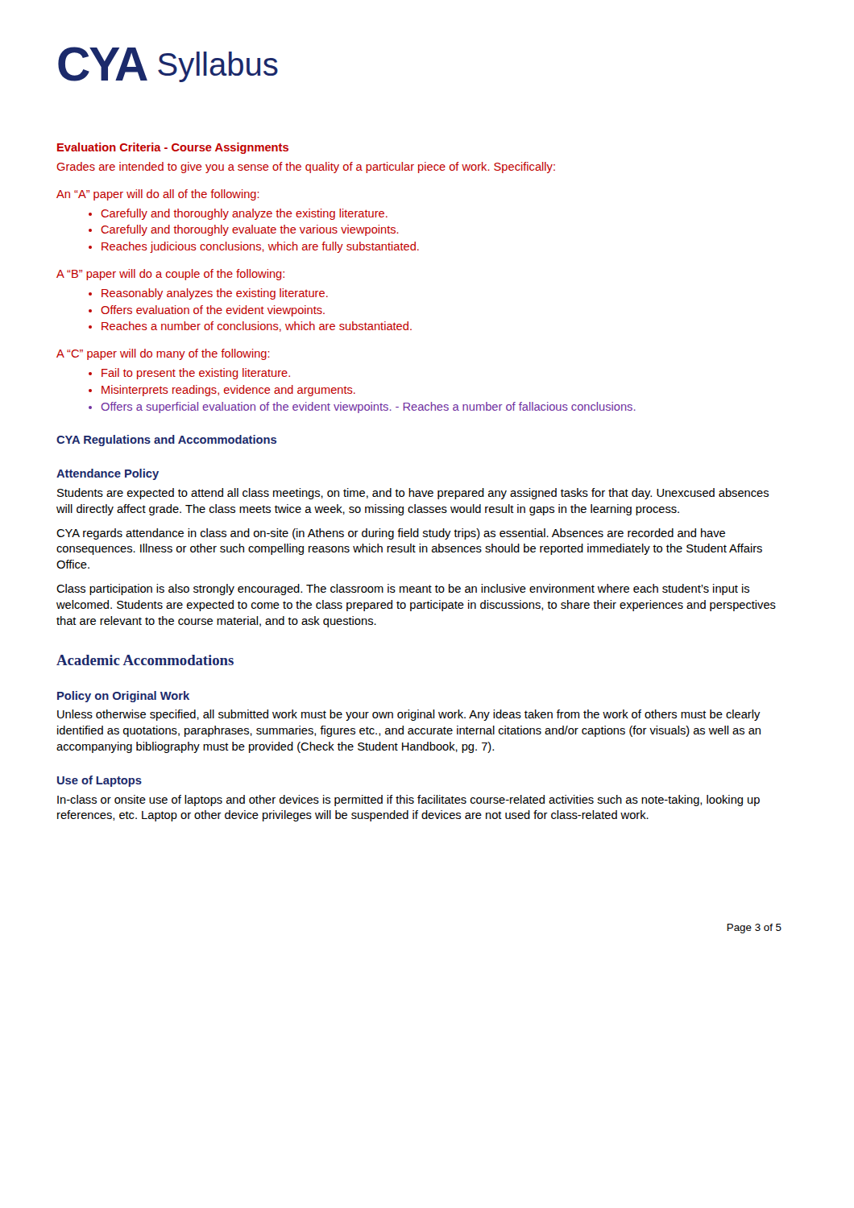CYA Syllabus
Evaluation Criteria - Course Assignments
Grades are intended to give you a sense of the quality of a particular piece of work. Specifically:
An “A” paper will do all of the following:
Carefully and thoroughly analyze the existing literature.
Carefully and thoroughly evaluate the various viewpoints.
Reaches judicious conclusions, which are fully substantiated.
A “B” paper will do a couple of the following:
Reasonably analyzes the existing literature.
Offers evaluation of the evident viewpoints.
Reaches a number of conclusions, which are substantiated.
A “C” paper will do many of the following:
Fail to present the existing literature.
Misinterprets readings, evidence and arguments.
Offers a superficial evaluation of the evident viewpoints. - Reaches a number of fallacious conclusions.
CYA Regulations and Accommodations
Attendance Policy
Students are expected to attend all class meetings, on time, and to have prepared any assigned tasks for that day. Unexcused absences will directly affect grade. The class meets twice a week, so missing classes would result in gaps in the learning process.
CYA regards attendance in class and on-site (in Athens or during field study trips) as essential. Absences are recorded and have consequences. Illness or other such compelling reasons which result in absences should be reported immediately to the Student Affairs Office.
Class participation is also strongly encouraged. The classroom is meant to be an inclusive environment where each student’s input is welcomed. Students are expected to come to the class prepared to participate in discussions, to share their experiences and perspectives that are relevant to the course material, and to ask questions.
Academic Accommodations
Policy on Original Work
Unless otherwise specified, all submitted work must be your own original work. Any ideas taken from the work of others must be clearly identified as quotations, paraphrases, summaries, figures etc., and accurate internal citations and/or captions (for visuals) as well as an accompanying bibliography must be provided (Check the Student Handbook, pg. 7).
Use of Laptops
In-class or onsite use of laptops and other devices is permitted if this facilitates course-related activities such as note-taking, looking up references, etc. Laptop or other device privileges will be suspended if devices are not used for class-related work.
Page 3 of 5